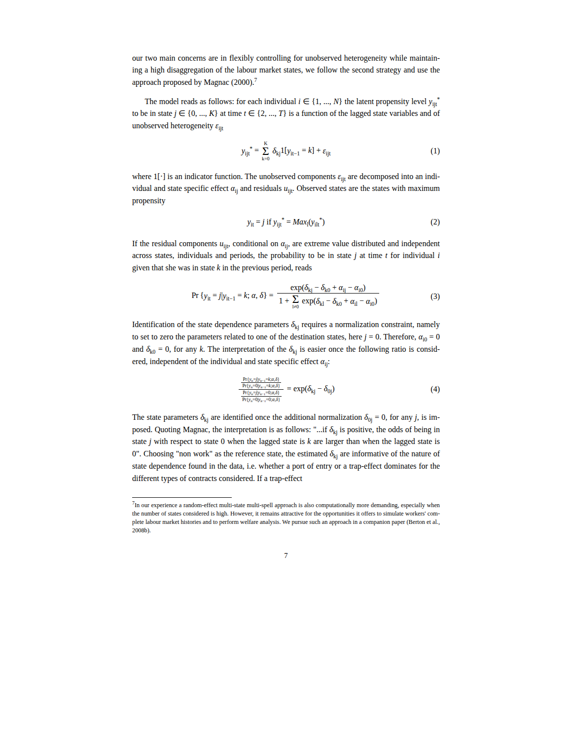our two main concerns are in flexibly controlling for unobserved heterogeneity while maintaining a high disaggregation of the labour market states, we follow the second strategy and use the approach proposed by Magnac (2000).7
The model reads as follows: for each individual i ∈ {1, ..., N} the latent propensity level yijt* to be in state j ∈ {0, ..., K} at time t ∈ {2, ..., T} is a function of the lagged state variables and of unobserved heterogeneity εijt
yijt* = KΣk=0 δkj 1[yit−1 = k] + εijt
(1)
where 1[·] is an indicator function. The unobserved components εijt are decomposed into an individual and state specific effect αij and residuals uijt. Observed states are the states with maximum propensity
yit = j if yijt* = Maxl(yilt*)
(2)
If the residual components uijt, conditional on αij, are extreme value distributed and independent across states, individuals and periods, the probability to be in state j at time t for individual i given that she was in state k in the previous period, reads
Pr {yit = j|yit−1 = k; α, δ} = exp(δkj − δk0 + αij − αi0) 1 + Σl≠0 exp(δkl − δk0 + αil − αi0)
(3)
Identification of the state dependence parameters δkj requires a normalization constraint, namely to set to zero the parameters related to one of the destination states, here j = 0. Therefore, αi0 = 0 and δk0 = 0, for any k. The interpretation of the δkj is easier once the following ratio is considered, independent of the individual and state specific effect αij:
Pr{yit=j|yit−1=k;α,δ} Pr{yit=0|yit−1=k;α,δ} Pr{yit=j|yit−1=0;α,δ} Pr{yit=0|yit−1=0;α,δ} = exp(δkj − δ0j)
(4)
The state parameters δkj are identified once the additional normalization δ0j = 0, for any j, is imposed. Quoting Magnac, the interpretation is as follows: "...if δkj is positive, the odds of being in state j with respect to state 0 when the lagged state is k are larger than when the lagged state is 0". Choosing "non work" as the reference state, the estimated δkj are informative of the nature of state dependence found in the data, i.e. whether a port of entry or a trap-effect dominates for the different types of contracts considered. If a trap-effect
7In our experience a random-effect multi-state multi-spell approach is also computationally more demanding, especially when the number of states considered is high. However, it remains attractive for the opportunities it offers to simulate workers' complete labour market histories and to perform welfare analysis. We pursue such an approach in a companion paper (Berton et al., 2008b).
7